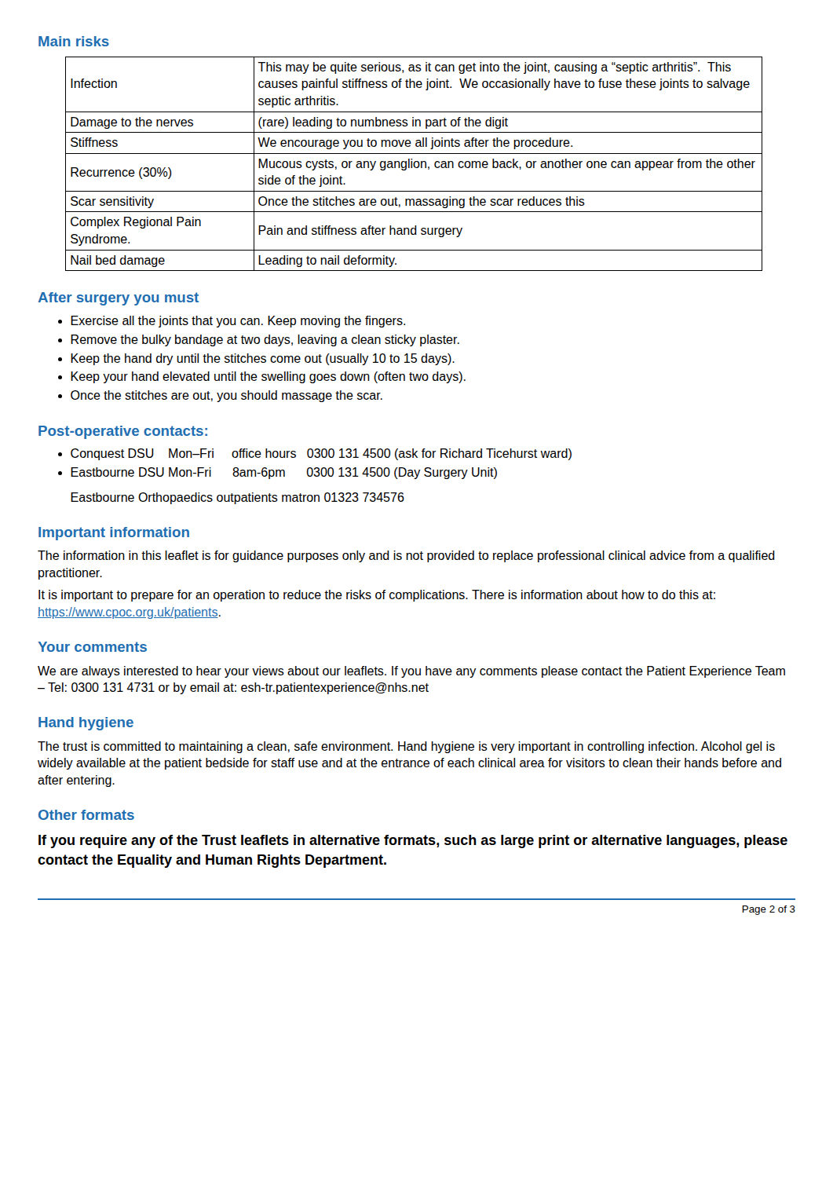Main risks
| Infection | This may be quite serious, as it can get into the joint, causing a “septic arthritis”. This causes painful stiffness of the joint. We occasionally have to fuse these joints to salvage septic arthritis. |
| Damage to the nerves | (rare) leading to numbness in part of the digit |
| Stiffness | We encourage you to move all joints after the procedure. |
| Recurrence (30%) | Mucous cysts, or any ganglion, can come back, or another one can appear from the other side of the joint. |
| Scar sensitivity | Once the stitches are out, massaging the scar reduces this |
| Complex Regional Pain Syndrome. | Pain and stiffness after hand surgery |
| Nail bed damage | Leading to nail deformity. |
After surgery you must
Exercise all the joints that you can. Keep moving the fingers.
Remove the bulky bandage at two days, leaving a clean sticky plaster.
Keep the hand dry until the stitches come out (usually 10 to 15 days).
Keep your hand elevated until the swelling goes down (often two days).
Once the stitches are out, you should massage the scar.
Post-operative contacts:
Conquest DSU Mon–Fri office hours 0300 131 4500 (ask for Richard Ticehurst ward)
Eastbourne DSU Mon-Fri 8am-6pm 0300 131 4500 (Day Surgery Unit)
Eastbourne Orthopaedics outpatients matron 01323 734576
Important information
The information in this leaflet is for guidance purposes only and is not provided to replace professional clinical advice from a qualified practitioner.
It is important to prepare for an operation to reduce the risks of complications. There is information about how to do this at: https://www.cpoc.org.uk/patients.
Your comments
We are always interested to hear your views about our leaflets. If you have any comments please contact the Patient Experience Team – Tel: 0300 131 4731 or by email at: esh-tr.patientexperience@nhs.net
Hand hygiene
The trust is committed to maintaining a clean, safe environment. Hand hygiene is very important in controlling infection. Alcohol gel is widely available at the patient bedside for staff use and at the entrance of each clinical area for visitors to clean their hands before and after entering.
Other formats
If you require any of the Trust leaflets in alternative formats, such as large print or alternative languages, please contact the Equality and Human Rights Department.
Page 2 of 3